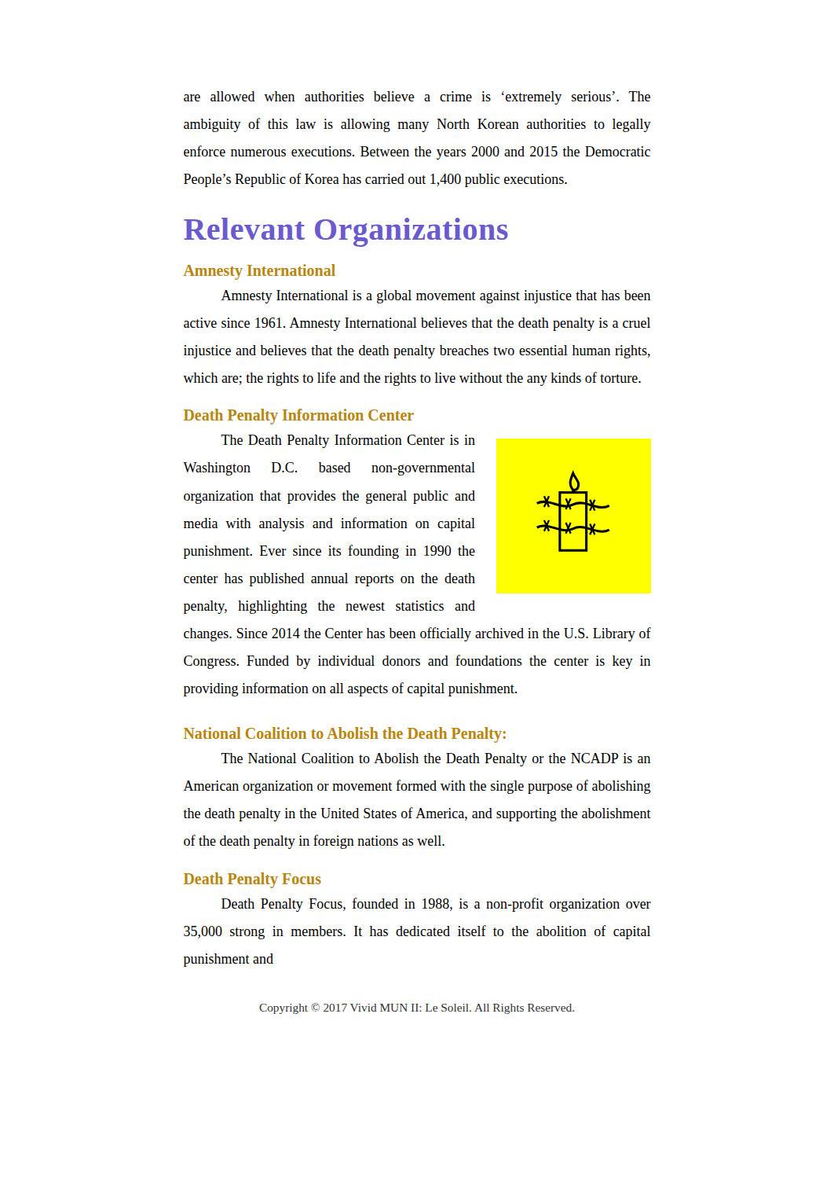are allowed when authorities believe a crime is ‘extremely serious’. The ambiguity of this law is allowing many North Korean authorities to legally enforce numerous executions. Between the years 2000 and 2015 the Democratic People’s Republic of Korea has carried out 1,400 public executions.
Relevant Organizations
Amnesty International
Amnesty International is a global movement against injustice that has been active since 1961. Amnesty International believes that the death penalty is a cruel injustice and believes that the death penalty breaches two essential human rights, which are; the rights to life and the rights to live without the any kinds of torture.
Death Penalty Information Center
The Death Penalty Information Center is in Washington D.C. based non-governmental organization that provides the general public and media with analysis and information on capital punishment. Ever since its founding in 1990 the center has published annual reports on the death penalty, highlighting the newest statistics and changes. Since 2014 the Center has been officially archived in the U.S. Library of Congress. Funded by individual donors and foundations the center is key in providing information on all aspects of capital punishment.
National Coalition to Abolish the Death Penalty:
The National Coalition to Abolish the Death Penalty or the NCADP is an American organization or movement formed with the single purpose of abolishing the death penalty in the United States of America, and supporting the abolishment of the death penalty in foreign nations as well.
Death Penalty Focus
Death Penalty Focus, founded in 1988, is a non-profit organization over 35,000 strong in members. It has dedicated itself to the abolition of capital punishment and
Copyright © 2017 Vivid MUN II: Le Soleil. All Rights Reserved.